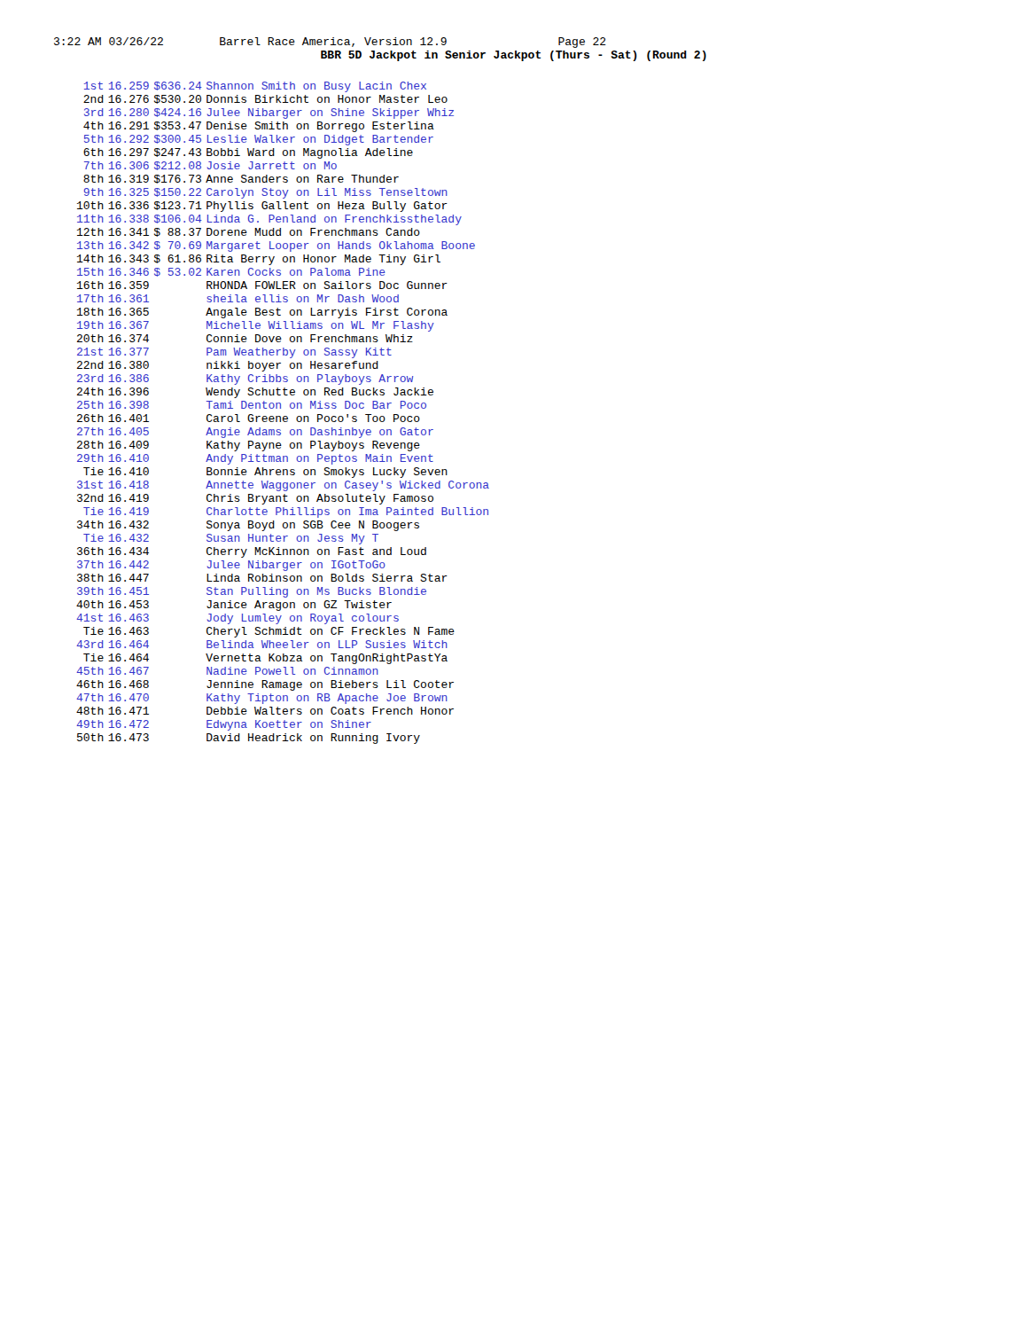3:22 AM 03/26/22 Barrel Race America, Version 12.9 Page 22
BBR 5D Jackpot in Senior Jackpot (Thurs - Sat) (Round 2)
| 1st | 16.259 | $636.24 | Shannon Smith on Busy Lacin Chex |
| 2nd | 16.276 | $530.20 | Donnis Birkicht on Honor Master Leo |
| 3rd | 16.280 | $424.16 | Julee Nibarger on Shine Skipper Whiz |
| 4th | 16.291 | $353.47 | Denise Smith on Borrego Esterlina |
| 5th | 16.292 | $300.45 | Leslie Walker on Didget Bartender |
| 6th | 16.297 | $247.43 | Bobbi Ward on Magnolia Adeline |
| 7th | 16.306 | $212.08 | Josie Jarrett on Mo |
| 8th | 16.319 | $176.73 | Anne Sanders on Rare Thunder |
| 9th | 16.325 | $150.22 | Carolyn Stoy on Lil Miss Tenseltown |
| 10th | 16.336 | $123.71 | Phyllis Gallent on Heza Bully Gator |
| 11th | 16.338 | $106.04 | Linda G. Penland on Frenchkissthelady |
| 12th | 16.341 | $ 88.37 | Dorene Mudd on Frenchmans Cando |
| 13th | 16.342 | $ 70.69 | Margaret Looper on Hands Oklahoma Boone |
| 14th | 16.343 | $ 61.86 | Rita Berry on Honor Made Tiny Girl |
| 15th | 16.346 | $ 53.02 | Karen Cocks on Paloma Pine |
| 16th | 16.359 | | RHONDA FOWLER on Sailors Doc Gunner |
| 17th | 16.361 | | sheila ellis on Mr Dash Wood |
| 18th | 16.365 | | Angale Best on Larryis First Corona |
| 19th | 16.367 | | Michelle Williams on WL Mr Flashy |
| 20th | 16.374 | | Connie Dove on Frenchmans Whiz |
| 21st | 16.377 | | Pam Weatherby on Sassy Kitt |
| 22nd | 16.380 | | nikki boyer on Hesarefund |
| 23rd | 16.386 | | Kathy Cribbs on Playboys Arrow |
| 24th | 16.396 | | Wendy Schutte on Red Bucks Jackie |
| 25th | 16.398 | | Tami Denton on Miss Doc Bar Poco |
| 26th | 16.401 | | Carol Greene on Poco's Too Poco |
| 27th | 16.405 | | Angie Adams on Dashinbye on Gator |
| 28th | 16.409 | | Kathy Payne on Playboys Revenge |
| 29th | 16.410 | | Andy Pittman on Peptos Main Event |
| Tie | 16.410 | | Bonnie Ahrens on Smokys Lucky Seven |
| 31st | 16.418 | | Annette Waggoner on Casey's Wicked Corona |
| 32nd | 16.419 | | Chris Bryant on Absolutely Famoso |
| Tie | 16.419 | | Charlotte Phillips on Ima Painted Bullion |
| 34th | 16.432 | | Sonya Boyd on SGB Cee N Boogers |
| Tie | 16.432 | | Susan Hunter on Jess My T |
| 36th | 16.434 | | Cherry McKinnon on Fast and Loud |
| 37th | 16.442 | | Julee Nibarger on IGotToGo |
| 38th | 16.447 | | Linda Robinson on Bolds Sierra Star |
| 39th | 16.451 | | Stan Pulling on Ms Bucks Blondie |
| 40th | 16.453 | | Janice Aragon on GZ Twister |
| 41st | 16.463 | | Jody Lumley on Royal colours |
| Tie | 16.463 | | Cheryl Schmidt on CF Freckles N Fame |
| 43rd | 16.464 | | Belinda Wheeler on LLP Susies Witch |
| Tie | 16.464 | | Vernetta Kobza on TangOnRightPastYa |
| 45th | 16.467 | | Nadine Powell on Cinnamon |
| 46th | 16.468 | | Jennine Ramage on Biebers Lil Cooter |
| 47th | 16.470 | | Kathy Tipton on RB Apache Joe Brown |
| 48th | 16.471 | | Debbie Walters on Coats French Honor |
| 49th | 16.472 | | Edwyna Koetter on Shiner |
| 50th | 16.473 | | David Headrick on Running Ivory |